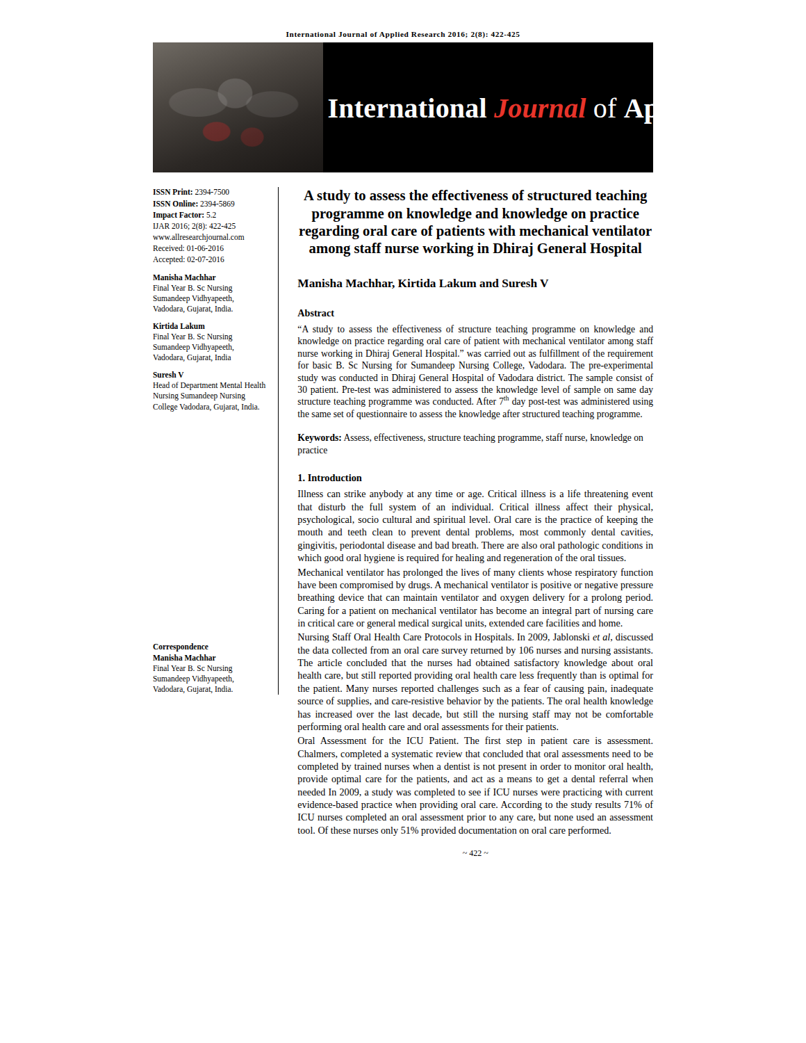International Journal of Applied Research 2016; 2(8): 422-425
International Journal of Applied Research
ISSN Print: 2394-7500
ISSN Online: 2394-5869
Impact Factor: 5.2
IJAR 2016; 2(8): 422-425
www.allresearchjournal.com
Received: 01-06-2016
Accepted: 02-07-2016
Manisha Machhar
Final Year B. Sc Nursing Sumandeep Vidhyapeeth, Vadodara, Gujarat, India.
Kirtida Lakum
Final Year B. Sc Nursing Sumandeep Vidhyapeeth, Vadodara, Gujarat, India
Suresh V
Head of Department Mental Health Nursing Sumandeep Nursing College Vadodara, Gujarat, India.
Correspondence
Manisha Machhar
Final Year B. Sc Nursing Sumandeep Vidhyapeeth, Vadodara, Gujarat, India.
A study to assess the effectiveness of structured teaching programme on knowledge and knowledge on practice regarding oral care of patients with mechanical ventilator among staff nurse working in Dhiraj General Hospital
Manisha Machhar, Kirtida Lakum and Suresh V
Abstract
“A study to assess the effectiveness of structure teaching programme on knowledge and knowledge on practice regarding oral care of patient with mechanical ventilator among staff nurse working in Dhiraj General Hospital.” was carried out as fulfillment of the requirement for basic B. Sc Nursing for Sumandeep Nursing College, Vadodara. The pre-experimental study was conducted in Dhiraj General Hospital of Vadodara district. The sample consist of 30 patient. Pre-test was administered to assess the knowledge level of sample on same day structure teaching programme was conducted. After 7th day post-test was administered using the same set of questionnaire to assess the knowledge after structured teaching programme.
Keywords: Assess, effectiveness, structure teaching programme, staff nurse, knowledge on practice
1. Introduction
Illness can strike anybody at any time or age. Critical illness is a life threatening event that disturb the full system of an individual. Critical illness affect their physical, psychological, socio cultural and spiritual level. Oral care is the practice of keeping the mouth and teeth clean to prevent dental problems, most commonly dental cavities, gingivitis, periodontal disease and bad breath. There are also oral pathologic conditions in which good oral hygiene is required for healing and regeneration of the oral tissues.
Mechanical ventilator has prolonged the lives of many clients whose respiratory function have been compromised by drugs. A mechanical ventilator is positive or negative pressure breathing device that can maintain ventilator and oxygen delivery for a prolong period. Caring for a patient on mechanical ventilator has become an integral part of nursing care in critical care or general medical surgical units, extended care facilities and home.
Nursing Staff Oral Health Care Protocols in Hospitals. In 2009, Jablonski et al, discussed the data collected from an oral care survey returned by 106 nurses and nursing assistants. The article concluded that the nurses had obtained satisfactory knowledge about oral health care, but still reported providing oral health care less frequently than is optimal for the patient. Many nurses reported challenges such as a fear of causing pain, inadequate source of supplies, and care-resistive behavior by the patients. The oral health knowledge has increased over the last decade, but still the nursing staff may not be comfortable performing oral health care and oral assessments for their patients.
Oral Assessment for the ICU Patient. The first step in patient care is assessment. Chalmers, completed a systematic review that concluded that oral assessments need to be completed by trained nurses when a dentist is not present in order to monitor oral health, provide optimal care for the patients, and act as a means to get a dental referral when needed In 2009, a study was completed to see if ICU nurses were practicing with current evidence-based practice when providing oral care. According to the study results 71% of ICU nurses completed an oral assessment prior to any care, but none used an assessment tool. Of these nurses only 51% provided documentation on oral care performed.
~ 422 ~